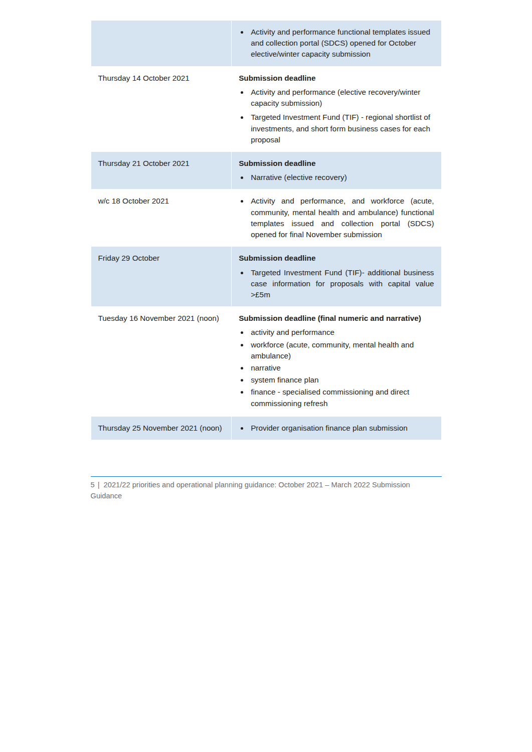| | Activity and performance functional templates issued and collection portal (SDCS) opened for October elective/winter capacity submission |
| Thursday 14 October 2021 | Submission deadline Activity and performance (elective recovery/winter capacity submission) Targeted Investment Fund (TIF) - regional shortlist of investments, and short form business cases for each proposal |
| Thursday 21 October 2021 | Submission deadline Narrative (elective recovery) |
| w/c 18 October 2021 | Activity and performance, and workforce (acute, community, mental health and ambulance) functional templates issued and collection portal (SDCS) opened for final November submission |
| Friday 29 October | Submission deadline Targeted Investment Fund (TIF)- additional business case information for proposals with capital value >£5m |
| Tuesday 16 November 2021 (noon) | Submission deadline (final numeric and narrative) activity and performance workforce (acute, community, mental health and ambulance) narrative system finance plan finance - specialised commissioning and direct commissioning refresh |
| Thursday 25 November 2021 (noon) | Provider organisation finance plan submission |
5| 2021/22 priorities and operational planning guidance: October 2021 – March 2022 Submission Guidance